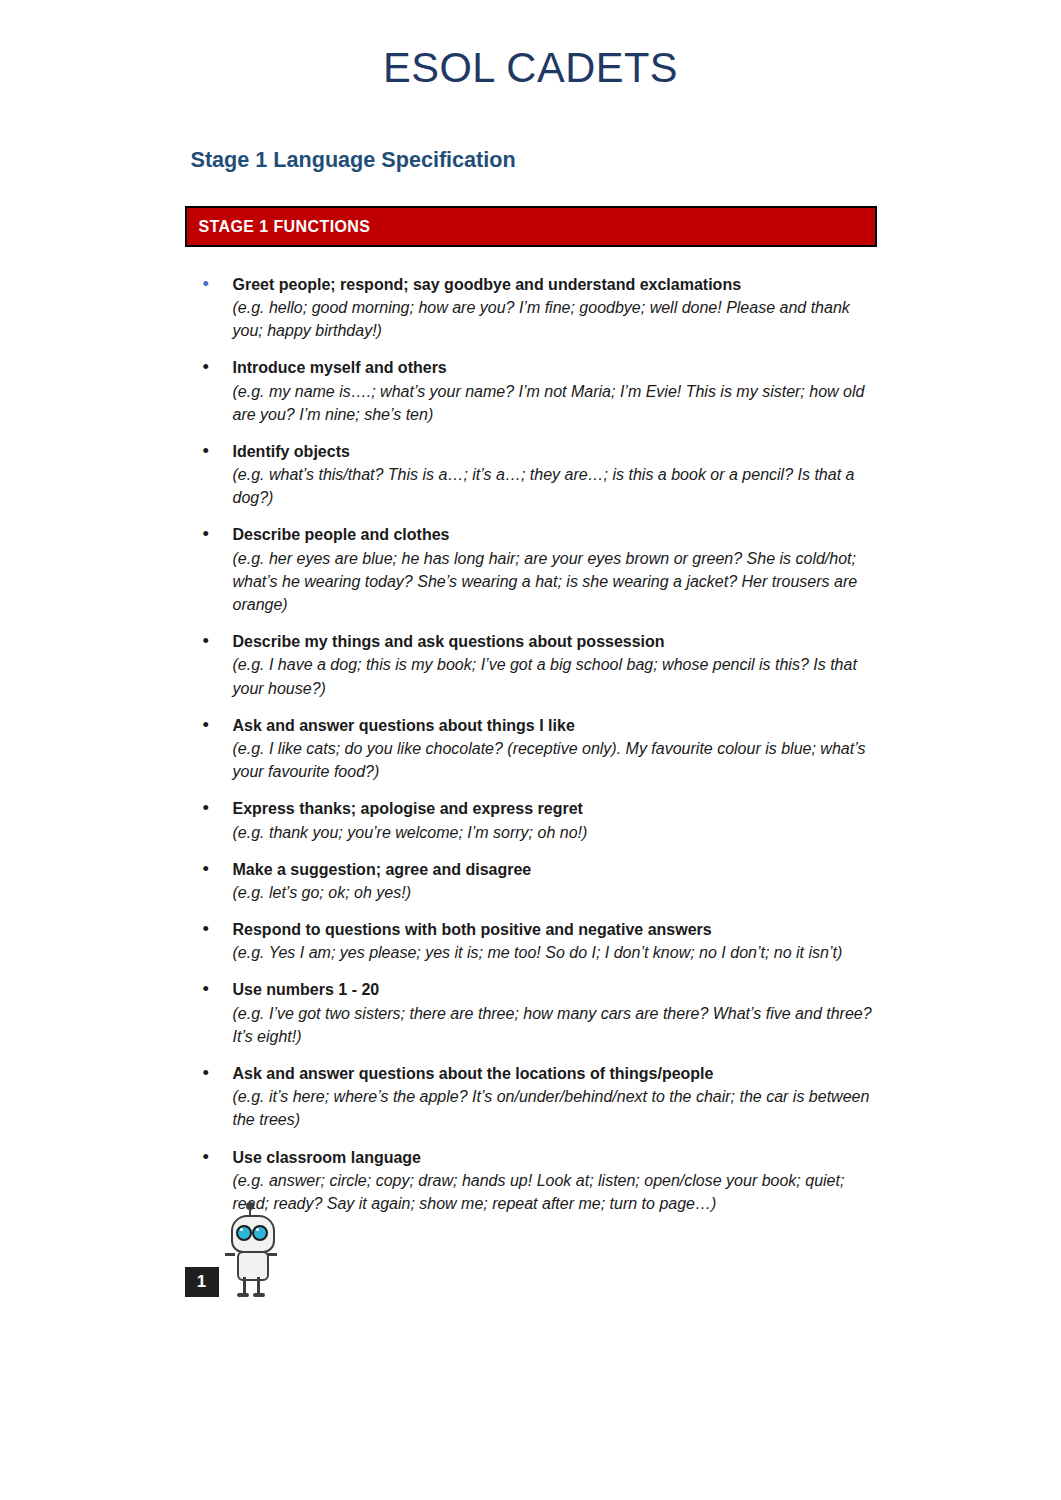ESOL CADETS
Stage 1 Language Specification
STAGE 1 FUNCTIONS
Greet people; respond; say goodbye and understand exclamations (e.g. hello; good morning; how are you? I’m fine; goodbye; well done! Please and thank you; happy birthday!)
Introduce myself and others (e.g. my name is….; what’s your name? I’m not Maria; I’m Evie! This is my sister; how old are you? I’m nine; she’s ten)
Identify objects (e.g. what’s this/that? This is a…; it’s a…; they are…; is this a book or a pencil? Is that a dog?)
Describe people and clothes (e.g. her eyes are blue; he has long hair; are your eyes brown or green? She is cold/hot; what’s he wearing today? She’s wearing a hat; is she wearing a jacket? Her trousers are orange)
Describe my things and ask questions about possession (e.g. I have a dog; this is my book; I’ve got a big school bag; whose pencil is this? Is that your house?)
Ask and answer questions about things I like (e.g. I like cats; do you like chocolate? (receptive only). My favourite colour is blue; what’s your favourite food?)
Express thanks; apologise and express regret (e.g. thank you; you’re welcome; I’m sorry; oh no!)
Make a suggestion; agree and disagree (e.g. let’s go; ok; oh yes!)
Respond to questions with both positive and negative answers (e.g. Yes I am; yes please; yes it is; me too! So do I; I don’t know; no I don’t; no it isn’t)
Use numbers 1 - 20 (e.g. I’ve got two sisters; there are three; how many cars are there? What’s five and three? It’s eight!)
Ask and answer questions about the locations of things/people (e.g. it’s here; where’s the apple? It’s on/under/behind/next to the chair; the car is between the trees)
Use classroom language (e.g. answer; circle; copy; draw; hands up! Look at; listen; open/close your book; quiet; read; ready? Say it again; show me; repeat after me; turn to page…)
1